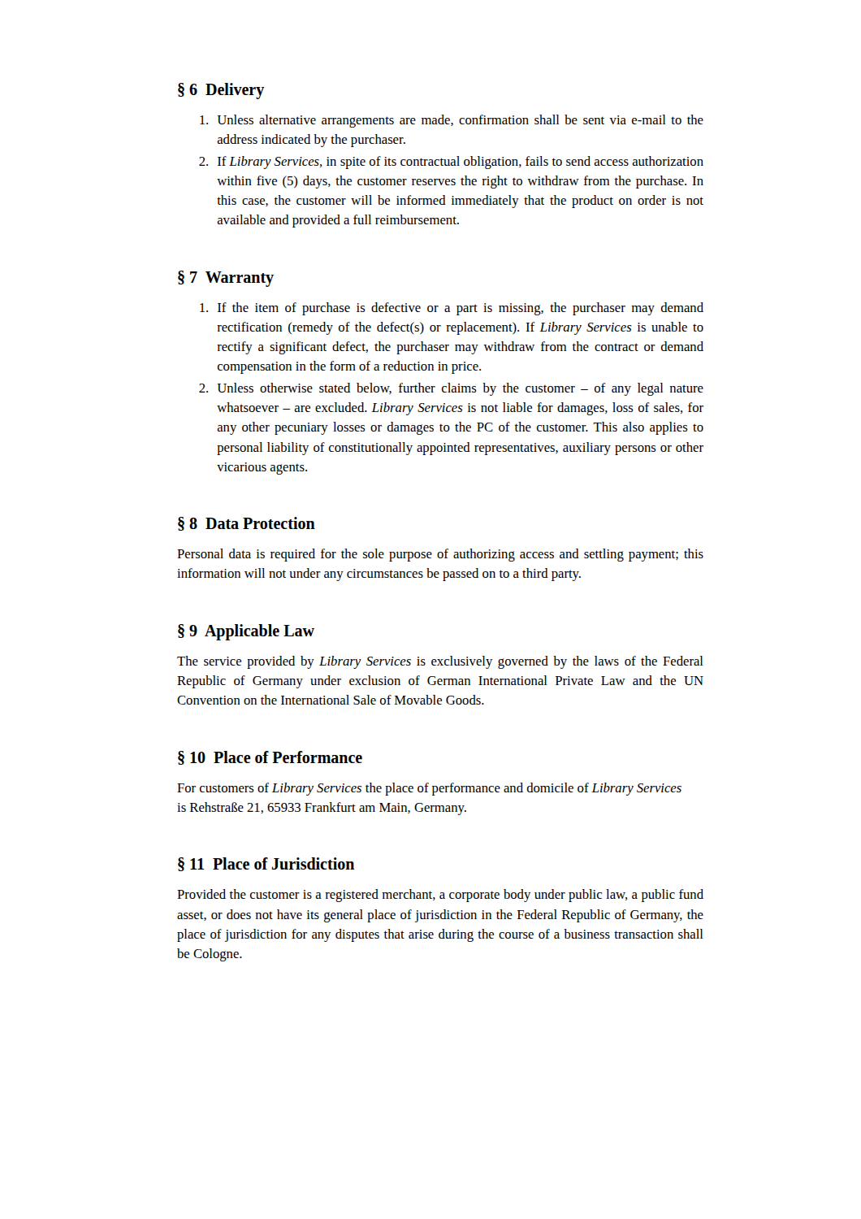§ 6 Delivery
Unless alternative arrangements are made, confirmation shall be sent via e-mail to the address indicated by the purchaser.
If Library Services, in spite of its contractual obligation, fails to send access authorization within five (5) days, the customer reserves the right to withdraw from the purchase. In this case, the customer will be informed immediately that the product on order is not available and provided a full reimbursement.
§ 7 Warranty
If the item of purchase is defective or a part is missing, the purchaser may demand rectification (remedy of the defect(s) or replacement). If Library Services is unable to rectify a significant defect, the purchaser may withdraw from the contract or demand compensation in the form of a reduction in price.
Unless otherwise stated below, further claims by the customer – of any legal nature whatsoever – are excluded. Library Services is not liable for damages, loss of sales, for any other pecuniary losses or damages to the PC of the customer. This also applies to personal liability of constitutionally appointed representatives, auxiliary persons or other vicarious agents.
§ 8 Data Protection
Personal data is required for the sole purpose of authorizing access and settling payment; this information will not under any circumstances be passed on to a third party.
§ 9 Applicable Law
The service provided by Library Services is exclusively governed by the laws of the Federal Republic of Germany under exclusion of German International Private Law and the UN Convention on the International Sale of Movable Goods.
§ 10 Place of Performance
For customers of Library Services the place of performance and domicile of Library Services
is Rehstraße 21, 65933 Frankfurt am Main, Germany.
§ 11 Place of Jurisdiction
Provided the customer is a registered merchant, a corporate body under public law, a public fund asset, or does not have its general place of jurisdiction in the Federal Republic of Germany, the place of jurisdiction for any disputes that arise during the course of a business transaction shall be Cologne.